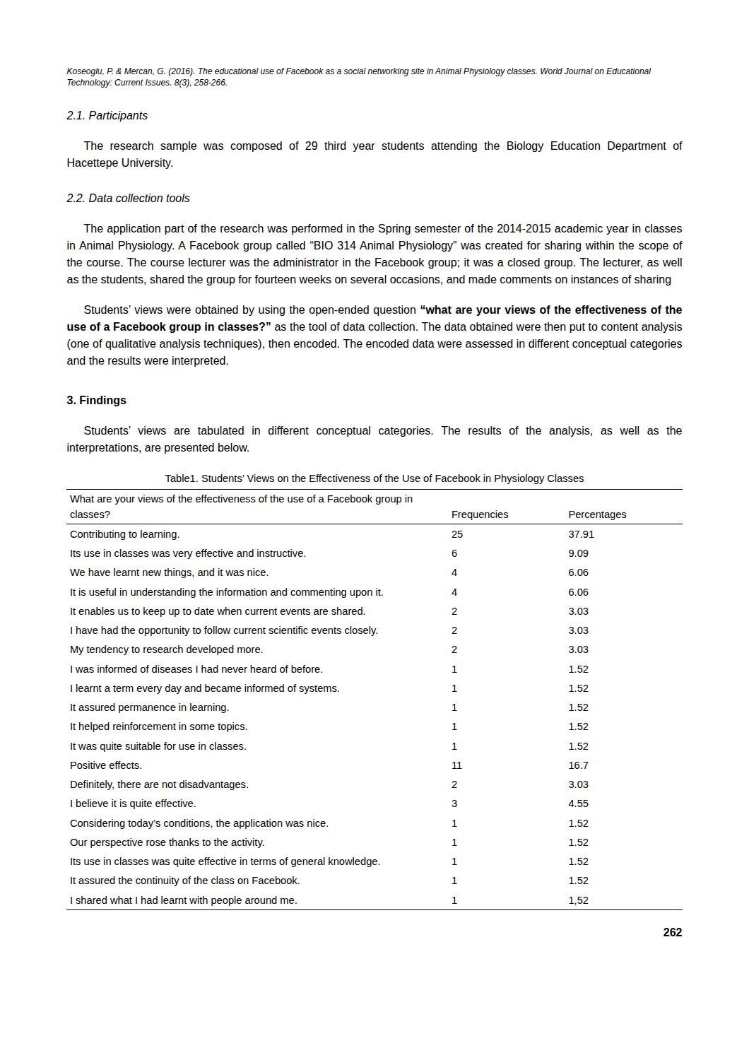Koseoglu, P. & Mercan, G. (2016). The educational use of Facebook as a social networking site in Animal Physiology classes. World Journal on Educational Technology: Current Issues. 8(3), 258-266.
2.1. Participants
The research sample was composed of 29 third year students attending the Biology Education Department of Hacettepe University.
2.2. Data collection tools
The application part of the research was performed in the Spring semester of the 2014-2015 academic year in classes in Animal Physiology. A Facebook group called “BIO 314 Animal Physiology” was created for sharing within the scope of the course. The course lecturer was the administrator in the Facebook group; it was a closed group. The lecturer, as well as the students, shared the group for fourteen weeks on several occasions, and made comments on instances of sharing
Students’ views were obtained by using the open-ended question “what are your views of the effectiveness of the use of a Facebook group in classes?” as the tool of data collection. The data obtained were then put to content analysis (one of qualitative analysis techniques), then encoded. The encoded data were assessed in different conceptual categories and the results were interpreted.
3. Findings
Students’ views are tabulated in different conceptual categories. The results of the analysis, as well as the interpretations, are presented below.
Table1. Students’ Views on the Effectiveness of the Use of Facebook in Physiology Classes
| What are your views of the effectiveness of the use of a Facebook group in classes? | Frequencies | Percentages |
| --- | --- | --- |
| Contributing to learning. | 25 | 37.91 |
| Its use in classes was very effective and instructive. | 6 | 9.09 |
| We have learnt new things, and it was nice. | 4 | 6.06 |
| It is useful in understanding the information and commenting upon it. | 4 | 6.06 |
| It enables us to keep up to date when current events are shared. | 2 | 3.03 |
| I have had the opportunity to follow current scientific events closely. | 2 | 3.03 |
| My tendency to research developed more. | 2 | 3.03 |
| I was informed of diseases I had never heard of before. | 1 | 1.52 |
| I learnt a term every day and became informed of systems. | 1 | 1.52 |
| It assured permanence in learning. | 1 | 1.52 |
| It helped reinforcement in some topics. | 1 | 1.52 |
| It was quite suitable for use in classes. | 1 | 1.52 |
| Positive effects. | 11 | 16.7 |
| Definitely, there are not disadvantages. | 2 | 3.03 |
| I believe it is quite effective. | 3 | 4.55 |
| Considering today’s conditions, the application was nice. | 1 | 1.52 |
| Our perspective rose thanks to the activity. | 1 | 1.52 |
| Its use in classes was quite effective in terms of general knowledge. | 1 | 1.52 |
| It assured the continuity of the class on Facebook. | 1 | 1.52 |
| I shared what I had learnt with people around me. | 1 | 1,52 |
262